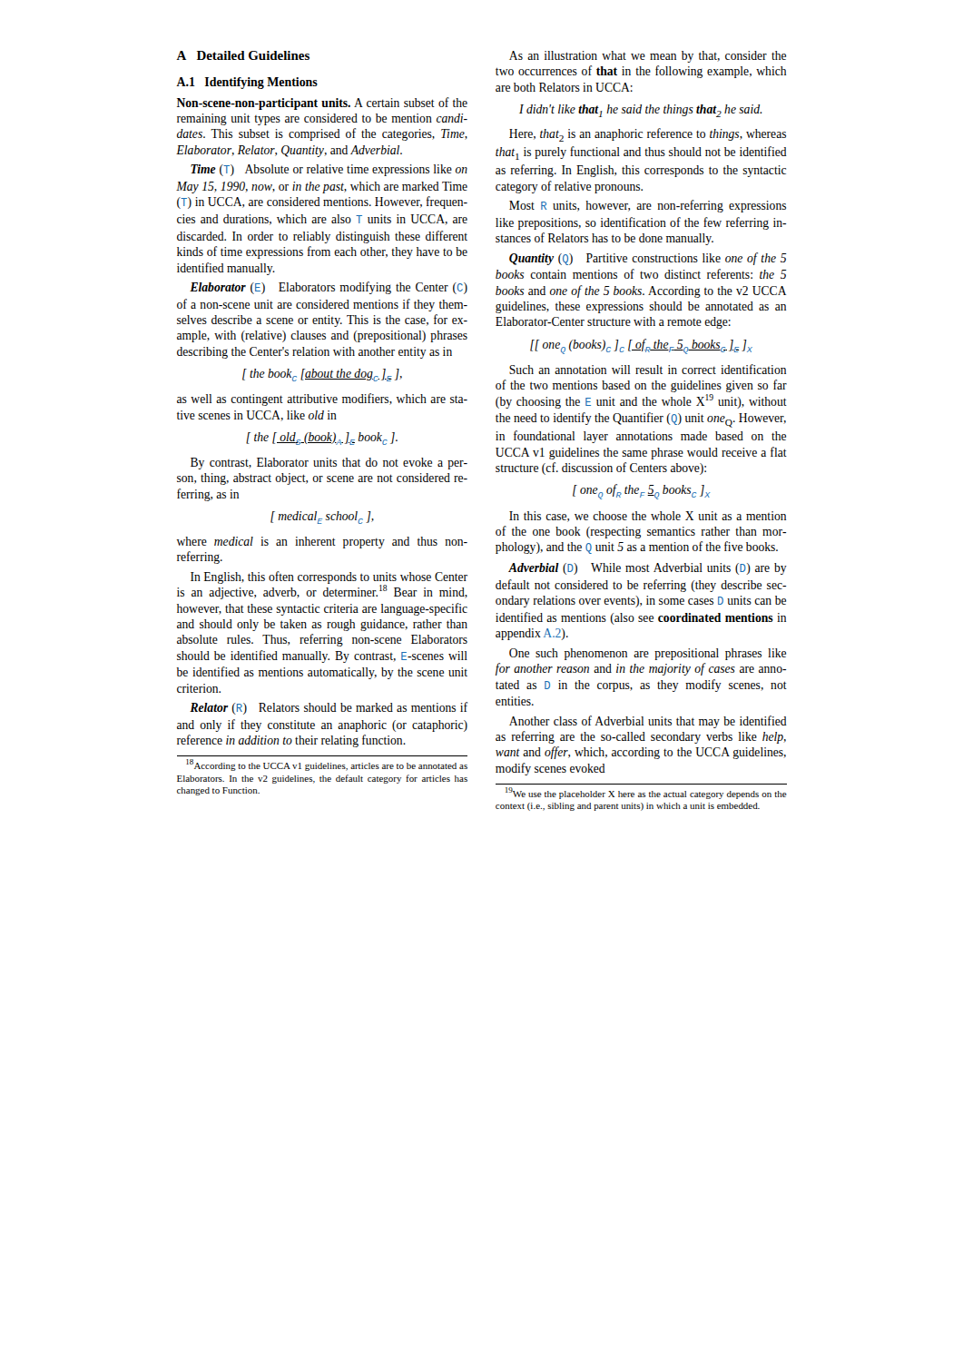A Detailed Guidelines
A.1 Identifying Mentions
Non-scene-non-participant units. A certain subset of the remaining unit types are considered to be mention candidates. This subset is comprised of the categories, Time, Elaborator, Relator, Quantity, and Adverbial.
Time (T) Absolute or relative time expressions like on May 15, 1990, now, or in the past, which are marked Time (T) in UCCA, are considered mentions. However, frequencies and durations, which are also T units in UCCA, are discarded. In order to reliably distinguish these different kinds of time expressions from each other, they have to be identified manually.
Elaborator (E) Elaborators modifying the Center (C) of a non-scene unit are considered mentions if they themselves describe a scene or entity. This is the case, for example, with (relative) clauses and (prepositional) phrases describing the Center's relation with another entity as in
[ the bookC [about the dogC ]E ],
as well as contingent attributive modifiers, which are stative scenes in UCCA, like old in
[ the [ oldS (book)A ]E bookC ].
By contrast, Elaborator units that do not evoke a person, thing, abstract object, or scene are not considered referring, as in
[ medicalE schoolC ],
where medical is an inherent property and thus non-referring.
In English, this often corresponds to units whose Center is an adjective, adverb, or determiner.18 Bear in mind, however, that these syntactic criteria are language-specific and should only be taken as rough guidance, rather than absolute rules. Thus, referring non-scene Elaborators should be identified manually. By contrast, E-scenes will be identified as mentions automatically, by the scene unit criterion.
Relator (R) Relators should be marked as mentions if and only if they constitute an anaphoric (or cataphoric) reference in addition to their relating function.
18According to the UCCA v1 guidelines, articles are to be annotated as Elaborators. In the v2 guidelines, the default category for articles has changed to Function.
As an illustration what we mean by that, consider the two occurrences of that in the following example, which are both Relators in UCCA:
I didn't like that1 he said the things that2 he said.
Here, that2 is an anaphoric reference to things, whereas that1 is purely functional and thus should not be identified as referring. In English, this corresponds to the syntactic category of relative pronouns.
Most R units, however, are non-referring expressions like prepositions, so identification of the few referring instances of Relators has to be done manually.
Quantity (Q) Partitive constructions like one of the 5 books contain mentions of two distinct referents: the 5 books and one of the 5 books. According to the v2 UCCA guidelines, these expressions should be annotated as an Elaborator-Center structure with a remote edge:
[[ oneQ (books)C ]C [ ofR theF 5Q booksC ]E ]X
Such an annotation will result in correct identification of the two mentions based on the guidelines given so far (by choosing the E unit and the whole X19 unit), without the need to identify the Quantifier (Q) unit oneQ. However, in foundational layer annotations made based on the UCCA v1 guidelines the same phrase would receive a flat structure (cf. discussion of Centers above):
[ oneQ ofR theF 5Q booksC ]X
In this case, we choose the whole X unit as a mention of the one book (respecting semantics rather than morphology), and the Q unit 5 as a mention of the five books.
Adverbial (D) While most Adverbial units (D) are by default not considered to be referring (they describe secondary relations over events), in some cases D units can be identified as mentions (also see coordinated mentions in appendix A.2).
One such phenomenon are prepositional phrases like for another reason and in the majority of cases are annotated as D in the corpus, as they modify scenes, not entities.
Another class of Adverbial units that may be identified as referring are the so-called secondary verbs like help, want and offer, which, according to the UCCA guidelines, modify scenes evoked
19We use the placeholder X here as the actual category depends on the context (i.e., sibling and parent units) in which a unit is embedded.